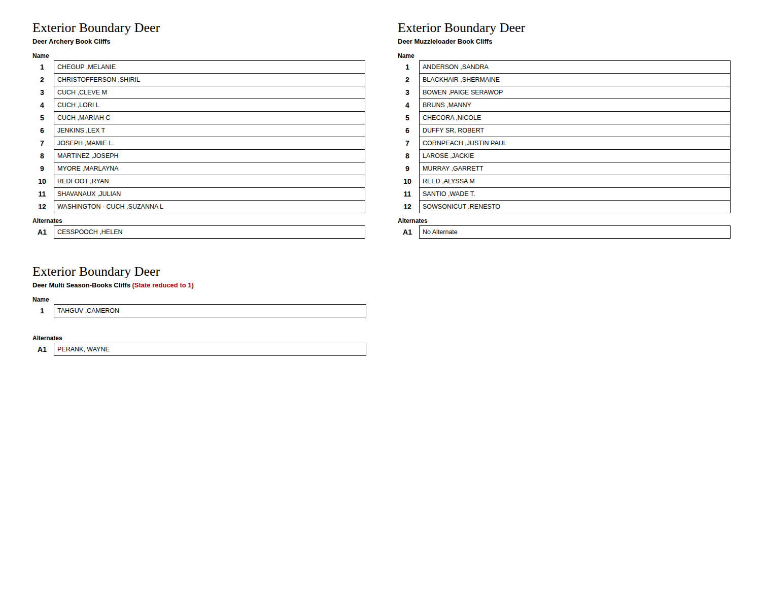Exterior Boundary Deer
Deer Archery Book Cliffs
Name
| 1 | CHEGUP ,MELANIE |
| 2 | CHRISTOFFERSON ,SHIRIL |
| 3 | CUCH ,CLEVE M |
| 4 | CUCH ,LORI L |
| 5 | CUCH ,MARIAH C |
| 6 | JENKINS ,LEX T |
| 7 | JOSEPH ,MAMIE L. |
| 8 | MARTINEZ ,JOSEPH |
| 9 | MYORE ,MARLAYNA |
| 10 | REDFOOT ,RYAN |
| 11 | SHAVANAUX ,JULIAN |
| 12 | WASHINGTON - CUCH ,SUZANNA L |
Alternates
| A1 | CESSPOOCH ,HELEN |
Exterior Boundary Deer
Deer Muzzleloader Book Cliffs
Name
| 1 | ANDERSON ,SANDRA |
| 2 | BLACKHAIR ,SHERMAINE |
| 3 | BOWEN ,PAIGE SERAWOP |
| 4 | BRUNS ,MANNY |
| 5 | CHECORA ,NICOLE |
| 6 | DUFFY SR, ROBERT |
| 7 | CORNPEACH ,JUSTIN PAUL |
| 8 | LAROSE ,JACKIE |
| 9 | MURRAY ,GARRETT |
| 10 | REED ,ALYSSA M |
| 11 | SANTIO ,WADE T. |
| 12 | SOWSONICUT ,RENESTO |
Alternates
| A1 | No Alternate |
Exterior Boundary Deer
Deer Multi Season-Books Cliffs (State reduced to 1)
Name
| 1 | TAHGUV ,CAMERON |
Alternates
| A1 | PERANK, WAYNE |